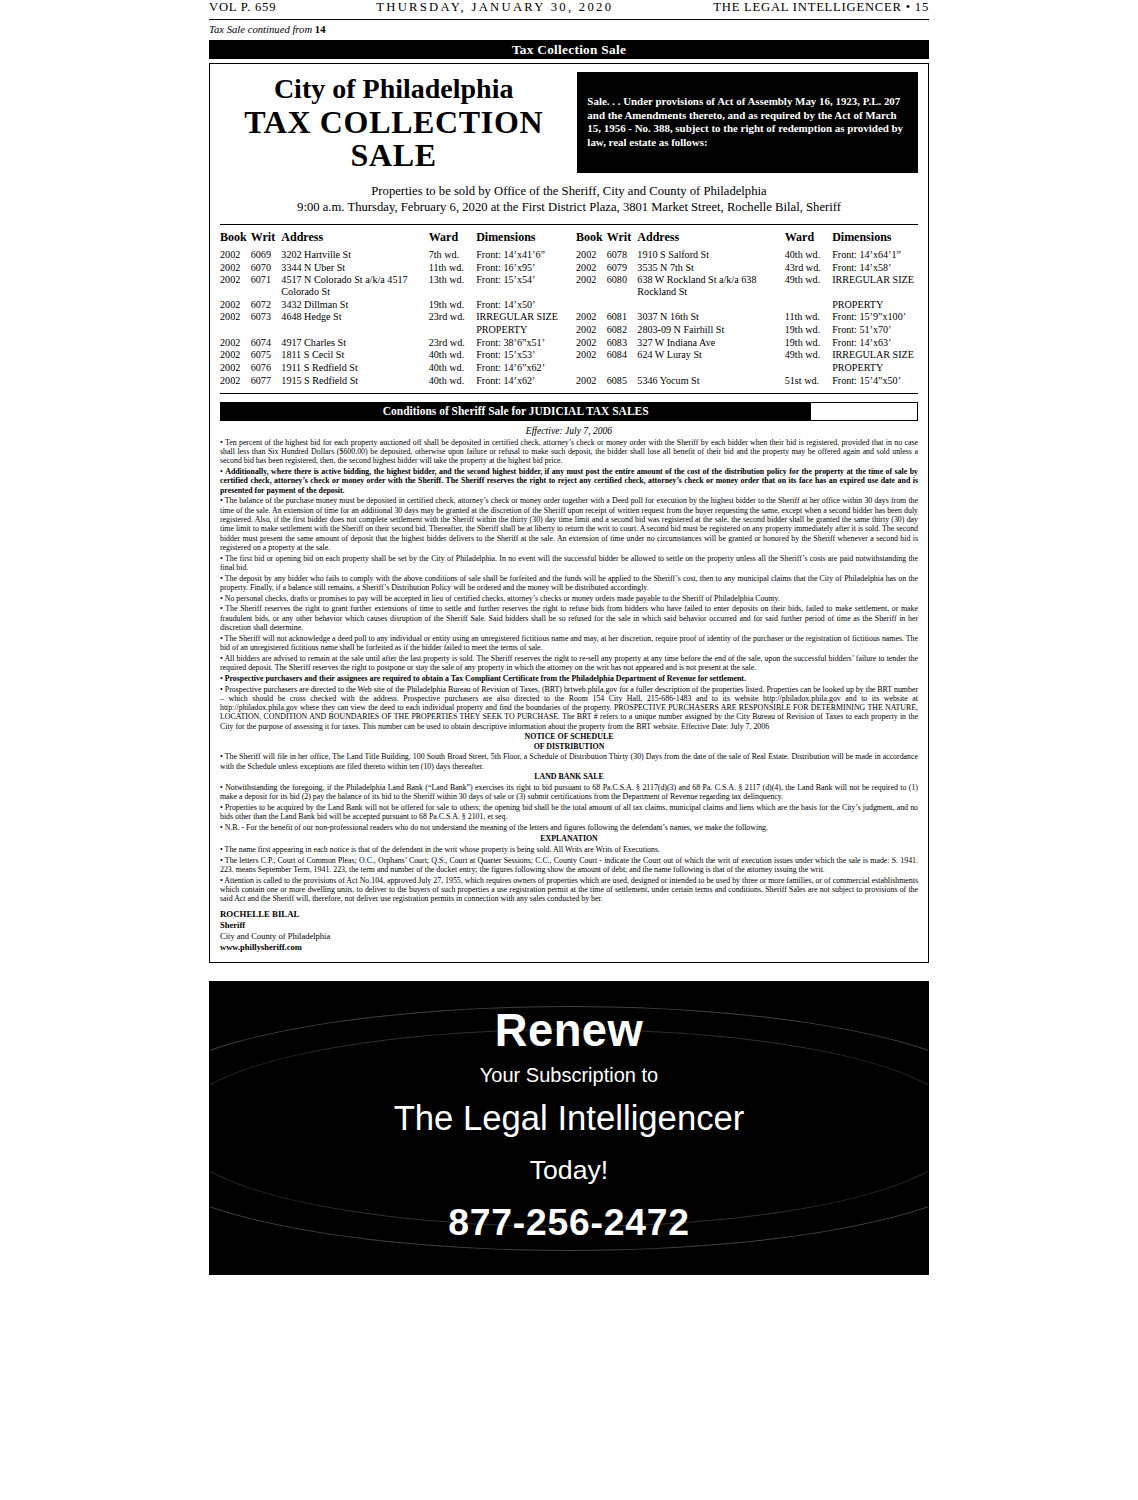VOL P. 659
THURSDAY, JANUARY 30, 2020
THE LEGAL INTELLIGENCER • 15
Tax Sale continued from 14
Tax Collection Sale
City of Philadelphia
TAX COLLECTION SALE
Sale. . . Under provisions of Act of Assembly May 16, 1923, P.L. 207 and the Amendments thereto, and as required by the Act of March 15, 1956 - No. 388, subject to the right of redemption as provided by law, real estate as follows:
Properties to be sold by Office of the Sheriff, City and County of Philadelphia
9:00 a.m. Thursday, February 6, 2020 at the First District Plaza, 3801 Market Street, Rochelle Bilal, Sheriff
| Book | Writ | Address | Ward | Dimensions |
| --- | --- | --- | --- | --- |
| 2002 | 6069 | 3202 Hartville St | 7th wd. | Front: 14’x41’6” |
| 2002 | 6070 | 3344 N Uber St | 11th wd. | Front: 16’x95’ |
| 2002 | 6071 | 4517 N Colorado St a/k/a 4517 Colorado St | 13th wd. | Front: 15’x54’ |
| 2002 | 6072 | 3432 Dillman St | 19th wd. | Front: 14’x50’ |
| 2002 | 6073 | 4648 Hedge St | 23rd wd. | IRREGULAR SIZE |
| | | | | PROPERTY |
| 2002 | 6074 | 4917 Charles St | 23rd wd. | Front: 38’6”x51’ |
| 2002 | 6075 | 1811 S Cecil St | 40th wd. | Front: 15’x53’ |
| 2002 | 6076 | 1911 S Redfield St | 40th wd. | Front: 14’6”x62’ |
| 2002 | 6077 | 1915 S Redfield St | 40th wd. | Front: 14’x62’ |
| Book | Writ | Address | Ward | Dimensions |
| --- | --- | --- | --- | --- |
| 2002 | 6078 | 1910 S Salford St | 40th wd. | Front: 14’x64’1” |
| 2002 | 6079 | 3535 N 7th St | 43rd wd. | Front: 14’x58’ |
| 2002 | 6080 | 638 W Rockland St a/k/a 638 Rockland St | 49th wd. | IRREGULAR SIZE |
| | | | | PROPERTY |
| 2002 | 6081 | 3037 N 16th St | 11th wd. | Front: 15’9”x100’ |
| 2002 | 6082 | 2803-09 N Fairhill St | 19th wd. | Front: 51’x70’ |
| 2002 | 6083 | 327 W Indiana Ave | 19th wd. | Front: 14’x63’ |
| 2002 | 6084 | 624 W Luray St | 49th wd. | IRREGULAR SIZE |
| | | | | PROPERTY |
| 2002 | 6085 | 5346 Yocum St | 51st wd. | Front: 15’4”x50’ |
Conditions of Sheriff Sale for JUDICIAL TAX SALES
Effective: July 7, 2006
• Ten percent of the highest bid for each property auctioned off shall be deposited in certified check, attorney’s check or money order with the Sheriff by each bidder when their bid is registered, provided that in no case shall less than Six Hundred Dollars ($600.00) be deposited, otherwise upon failure or refusal to make such deposit, the bidder shall lose all benefit of their bid and the property may be offered again and sold unless a second bid has been registered, then, the second highest bidder will take the property at the highest bid price.
• Additionally, where there is active bidding, the highest bidder, and the second highest bidder, if any must post the entire amount of the cost of the distribution policy for the property at the time of sale by certified check, attorney’s check or money order with the Sheriff. The Sheriff reserves the right to reject any certified check, attorney’s check or money order that on its face has an expired use date and is presented for payment of the deposit.
• The balance of the purchase money must be deposited in certified check, attorney’s check or money order together with a Deed poll for execution by the highest bidder to the Sheriff at her office within 30 days from the time of the sale. An extension of time for an additional 30 days may be granted at the discretion of the Sheriff upon receipt of written request from the buyer requesting the same, except when a second bidder has been duly registered. Also, if the first bidder does not complete settlement with the Sheriff within the thirty (30) day time limit and a second bid was registered at the sale, the second bidder shall be granted the same thirty (30) day time limit to make settlement with the Sheriff on their second bid. Thereafter, the Sheriff shall be at liberty to return the writ to court. A second bid must be registered on any property immediately after it is sold. The second bidder must present the same amount of deposit that the highest bidder delivers to the Sheriff at the sale. An extension of time under no circumstances will be granted or honored by the Sheriff whenever a second bid is registered on a property at the sale.
• The first bid or opening bid on each property shall be set by the City of Philadelphia. In no event will the successful bidder be allowed to settle on the property unless all the Sheriff’s costs are paid notwithstanding the final bid.
• The deposit by any bidder who fails to comply with the above conditions of sale shall be forfeited and the funds will be applied to the Sheriff’s cost, then to any municipal claims that the City of Philadelphia has on the property. Finally, if a balance still remains, a Sheriff’s Distribution Policy will be ordered and the money will be distributed accordingly.
• No personal checks, drafts or promises to pay will be accepted in lieu of certified checks, attorney’s checks or money orders made payable to the Sheriff of Philadelphia County.
• The Sheriff reserves the right to grant further extensions of time to settle and further reserves the right to refuse bids from bidders who have failed to enter deposits on their bids, failed to make settlement, or make fraudulent bids, or any other behavior which causes disruption of the Sheriff Sale. Said bidders shall be so refused for the sale in which said behavior occurred and for said further period of time as the Sheriff in her discretion shall determine.
• The Sheriff will not acknowledge a deed poll to any individual or entity using an unregistered fictitious name and may, at her discretion, require proof of identity of the purchaser or the registration of fictitious names. The bid of an unregistered fictitious name shall be forfeited as if the bidder failed to meet the terms of sale.
• All bidders are advised to remain at the sale until after the last property is sold. The Sheriff reserves the right to re-sell any property at any time before the end of the sale, upon the successful bidders’ failure to tender the required deposit. The Sheriff reserves the right to postpone or stay the sale of any property in which the attorney on the writ has not appeared and is not present at the sale.
• Prospective purchasers and their assignees are required to obtain a Tax Compliant Certificate from the Philadelphia Department of Revenue for settlement.
• Prospective purchasers are directed to the Web site of the Philadelphia Bureau of Revision of Taxes, (BRT) brtweb.phila.gov for a fuller description of the properties listed. Properties can be looked up by the BRT number – which should be cross checked with the address. Prospective purchasers are also directed to the Room 154 City Hall, 215-686-1483 and to its website http://philadox.phila.gov and to its website at http://philadox.phila.gov where they can view the deed to each individual property and find the boundaries of the property. PROSPECTIVE PURCHASERS ARE RESPONSIBLE FOR DETERMINING THE NATURE, LOCATION, CONDITION AND BOUNDARIES OF THE PROPERTIES THEY SEEK TO PURCHASE. The BRT # refers to a unique number assigned by the City Bureau of Revision of Taxes to each property in the City for the purpose of assessing it for taxes. This number can be used to obtain descriptive information about the property from the BRT website. Effective Date: July 7, 2006
NOTICE OF SCHEDULE
OF DISTRIBUTION
• The Sheriff will file in her office, The Land Title Building, 100 South Broad Street, 5th Floor, a Schedule of Distribution Thirty (30) Days from the date of the sale of Real Estate. Distribution will be made in accordance with the Schedule unless exceptions are filed thereto within ten (10) days thereafter.
LAND BANK SALE
• Notwithstanding the foregoing, if the Philadelphia Land Bank (“Land Bank”) exercises its right to bid pursuant to 68 Pa.C.S.A. § 2117(d)(3) and 68 Pa. C.S.A. § 2117 (d)(4), the Land Bank will not be required to (1) make a deposit for its bid (2) pay the balance of its bid to the Sheriff within 30 days of sale or (3) submit certifications from the Department of Revenue regarding tax delinquency.
• Properties to be acquired by the Land Bank will not be offered for sale to others; the opening bid shall be the total amount of all tax claims, municipal claims and liens which are the basis for the City’s judgment, and no bids other than the Land Bank bid will be accepted pursuant to 68 Pa.C.S.A. § 2101, et seq.
• N.B. - For the benefit of our non-professional readers who do not understand the meaning of the letters and figures following the defendant’s names, we make the following.
EXPLANATION
• The name first appearing in each notice is that of the defendant in the writ whose property is being sold. All Writs are Writs of Executions.
• The letters C.P., Court of Common Pleas; O.C., Orphans’ Court; Q.S., Court at Quarter Sessions; C.C., County Court - indicate the Court out of which the writ of execution issues under which the sale is made: S. 1941. 223. means September Term, 1941. 223, the term and number of the docket entry; the figures following show the amount of debt; and the name following is that of the attorney issuing the writ.
• Attention is called to the provisions of Act No.104, approved July 27, 1955, which requires owners of properties which are used, designed or intended to be used by three or more families, or of commercial establishments which contain one or more dwelling units, to deliver to the buyers of such properties a use registration permit at the time of settlement, under certain terms and conditions. Sheriff Sales are not subject to provisions of the said Act and the Sheriff will, therefore, not deliver use registration permits in connection with any sales conducted by her.
ROCHELLE BILAL
Sheriff
City and County of Philadelphia
www.phillysheriff.com
Renew
Your Subscription to
The Legal Intelligencer
Today!
877-256-2472